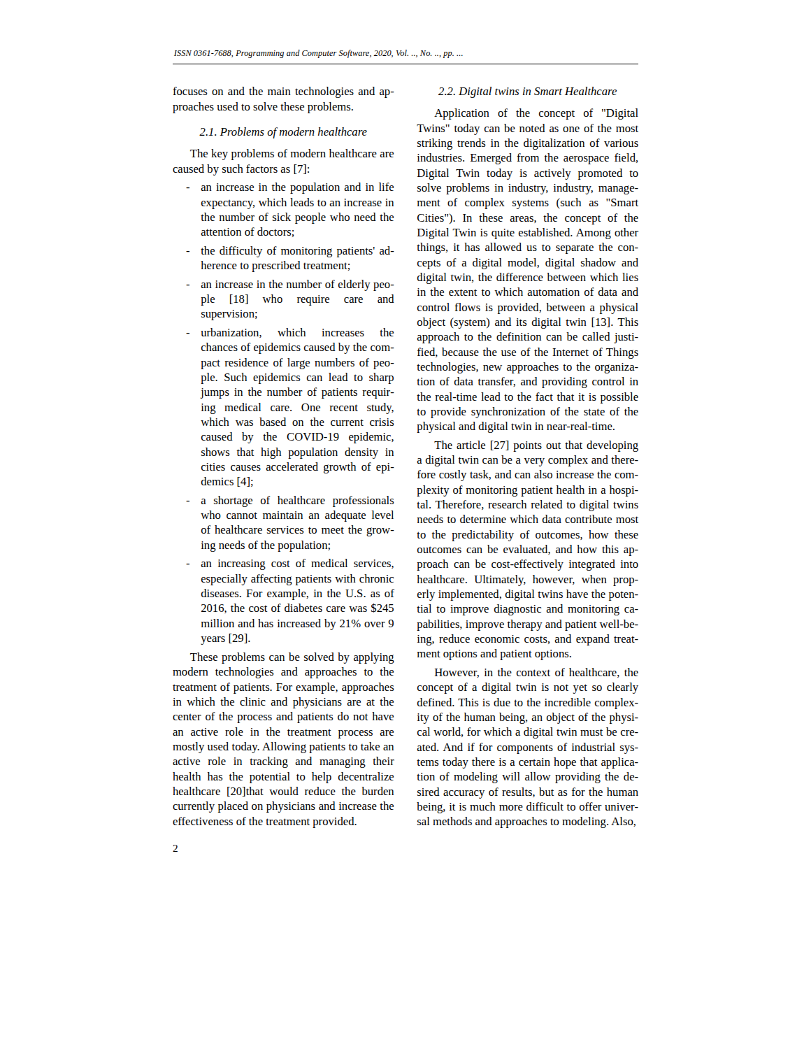ISSN 0361-7688, Programming and Computer Software, 2020, Vol. .., No. .., pp. ...
focuses on and the main technologies and approaches used to solve these problems.
2.1. Problems of modern healthcare
The key problems of modern healthcare are caused by such factors as [7]:
an increase in the population and in life expectancy, which leads to an increase in the number of sick people who need the attention of doctors;
the difficulty of monitoring patients' adherence to prescribed treatment;
an increase in the number of elderly people [18] who require care and supervision;
urbanization, which increases the chances of epidemics caused by the compact residence of large numbers of people. Such epidemics can lead to sharp jumps in the number of patients requiring medical care. One recent study, which was based on the current crisis caused by the COVID-19 epidemic, shows that high population density in cities causes accelerated growth of epidemics [4];
a shortage of healthcare professionals who cannot maintain an adequate level of healthcare services to meet the growing needs of the population;
an increasing cost of medical services, especially affecting patients with chronic diseases. For example, in the U.S. as of 2016, the cost of diabetes care was $245 million and has increased by 21% over 9 years [29].
These problems can be solved by applying modern technologies and approaches to the treatment of patients. For example, approaches in which the clinic and physicians are at the center of the process and patients do not have an active role in the treatment process are mostly used today. Allowing patients to take an active role in tracking and managing their health has the potential to help decentralize healthcare [20]that would reduce the burden currently placed on physicians and increase the effectiveness of the treatment provided.
2.2. Digital twins in Smart Healthcare
Application of the concept of "Digital Twins" today can be noted as one of the most striking trends in the digitalization of various industries. Emerged from the aerospace field, Digital Twin today is actively promoted to solve problems in industry, industry, management of complex systems (such as "Smart Cities"). In these areas, the concept of the Digital Twin is quite established. Among other things, it has allowed us to separate the concepts of a digital model, digital shadow and digital twin, the difference between which lies in the extent to which automation of data and control flows is provided, between a physical object (system) and its digital twin [13]. This approach to the definition can be called justified, because the use of the Internet of Things technologies, new approaches to the organization of data transfer, and providing control in the real-time lead to the fact that it is possible to provide synchronization of the state of the physical and digital twin in near-real-time.
The article [27] points out that developing a digital twin can be a very complex and therefore costly task, and can also increase the complexity of monitoring patient health in a hospital. Therefore, research related to digital twins needs to determine which data contribute most to the predictability of outcomes, how these outcomes can be evaluated, and how this approach can be cost-effectively integrated into healthcare. Ultimately, however, when properly implemented, digital twins have the potential to improve diagnostic and monitoring capabilities, improve therapy and patient well-being, reduce economic costs, and expand treatment options and patient options.
However, in the context of healthcare, the concept of a digital twin is not yet so clearly defined. This is due to the incredible complexity of the human being, an object of the physical world, for which a digital twin must be created. And if for components of industrial systems today there is a certain hope that application of modeling will allow providing the desired accuracy of results, but as for the human being, it is much more difficult to offer universal methods and approaches to modeling. Also,
2